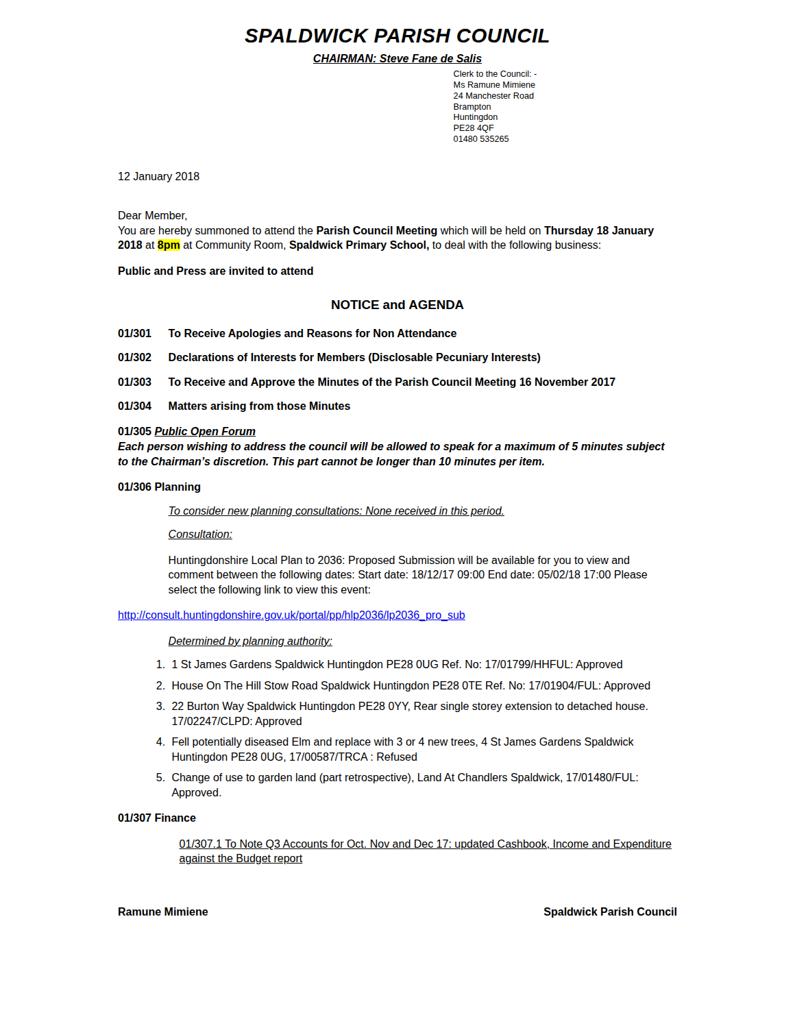SPALDWICK PARISH COUNCIL
CHAIRMAN: Steve Fane de Salis
Clerk to the Council: -
Ms Ramune Mimiene
24 Manchester Road
Brampton
Huntingdon
PE28 4QF
01480 535265
12 January 2018
Dear Member,
You are hereby summoned to attend the Parish Council Meeting which will be held on Thursday 18 January 2018 at 8pm at Community Room, Spaldwick Primary School, to deal with the following business:
Public and Press are invited to attend
NOTICE and AGENDA
01/301 To Receive Apologies and Reasons for Non Attendance
01/302 Declarations of Interests for Members (Disclosable Pecuniary Interests)
01/303 To Receive and Approve the Minutes of the Parish Council Meeting 16 November 2017
01/304 Matters arising from those Minutes
01/305 Public Open Forum
Each person wishing to address the council will be allowed to speak for a maximum of 5 minutes subject to the Chairman’s discretion. This part cannot be longer than 10 minutes per item.
01/306 Planning
To consider new planning consultations: None received in this period.
Consultation:
Huntingdonshire Local Plan to 2036: Proposed Submission will be available for you to view and comment between the following dates: Start date: 18/12/17 09:00 End date: 05/02/18 17:00 Please select the following link to view this event:
http://consult.huntingdonshire.gov.uk/portal/pp/hlp2036/lp2036_pro_sub
Determined by planning authority:
1 St James Gardens Spaldwick Huntingdon PE28 0UG Ref. No: 17/01799/HHFUL: Approved
House On The Hill Stow Road Spaldwick Huntingdon PE28 0TE Ref. No: 17/01904/FUL: Approved
22 Burton Way Spaldwick Huntingdon PE28 0YY, Rear single storey extension to detached house. 17/02247/CLPD: Approved
Fell potentially diseased Elm and replace with 3 or 4 new trees, 4 St James Gardens Spaldwick Huntingdon PE28 0UG, 17/00587/TRCA : Refused
Change of use to garden land (part retrospective), Land At Chandlers Spaldwick, 17/01480/FUL: Approved.
01/307 Finance
01/307.1 To Note Q3 Accounts for Oct. Nov and Dec 17: updated Cashbook, Income and Expenditure against the Budget report
Ramune Mimiene Spaldwick Parish Council